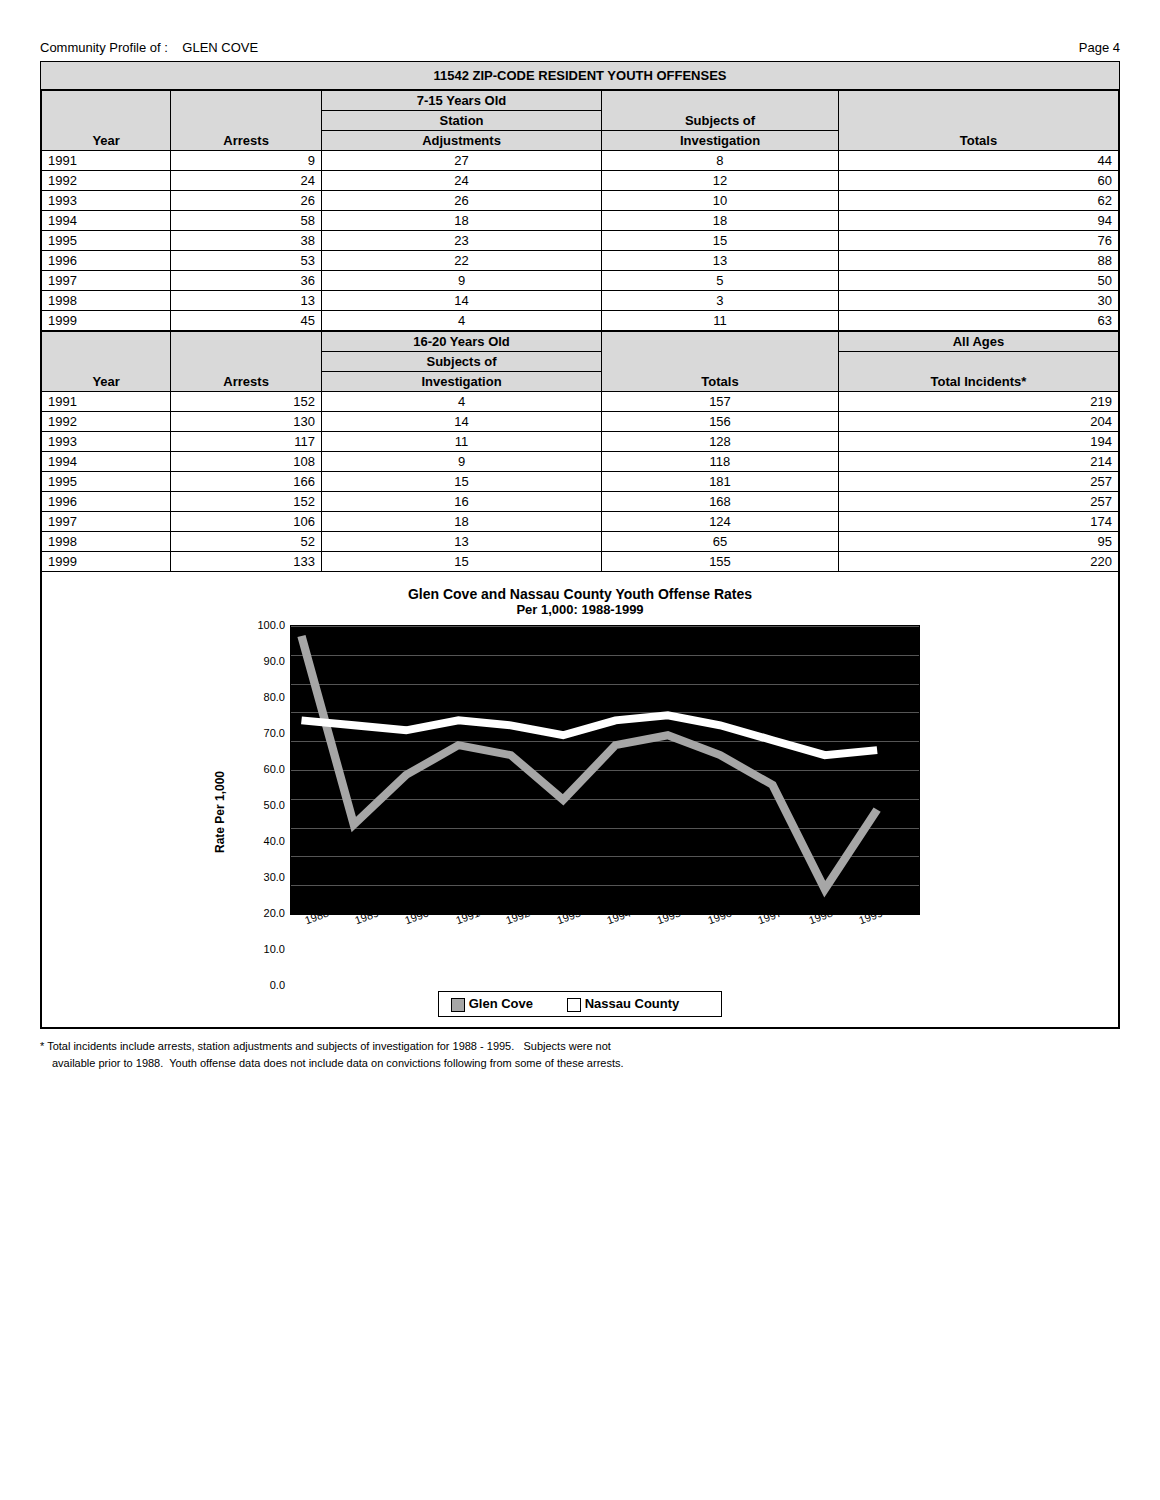Community Profile of : GLEN COVE
Page 4
11542 ZIP-CODE RESIDENT YOUTH OFFENSES
| Year | Arrests | 7-15 Years Old | Subjects of | Totals |
| --- | --- | --- | --- | --- |
| Station |
| Adjustments | Investigation |
| 1991 | 9 | 27 | 8 | 44 |
| 1992 | 24 | 24 | 12 | 60 |
| 1993 | 26 | 26 | 10 | 62 |
| 1994 | 58 | 18 | 18 | 94 |
| 1995 | 38 | 23 | 15 | 76 |
| 1996 | 53 | 22 | 13 | 88 |
| 1997 | 36 | 9 | 5 | 50 |
| 1998 | 13 | 14 | 3 | 30 |
| 1999 | 45 | 4 | 11 | 63 |
| Year | Arrests | 16-20 Years Old | Totals | All Ages |
| --- | --- | --- | --- | --- |
| Subjects of | Total Incidents* |
| Investigation |
| 1991 | 152 | 4 | 157 | 219 |
| 1992 | 130 | 14 | 156 | 204 |
| 1993 | 117 | 11 | 128 | 194 |
| 1994 | 108 | 9 | 118 | 214 |
| 1995 | 166 | 15 | 181 | 257 |
| 1996 | 152 | 16 | 168 | 257 |
| 1997 | 106 | 18 | 124 | 174 |
| 1998 | 52 | 13 | 65 | 95 |
| 1999 | 133 | 15 | 155 | 220 |
Glen Cove and Nassau County Youth Offense Rates
Per 1,000: 1988-1999
Rate Per 1,000
100.0
90.0
80.0
70.0
60.0
50.0
40.0
30.0
20.0
10.0
0.0
1988
1989
1990
1991
1992
1993
1994
1995
1996
1997
1998
1999
Glen Cove Nassau County
* Total incidents include arrests, station adjustments and subjects of investigation for 1988 - 1995. Subjects were not
available prior to 1988. Youth offense data does not include data on convictions following from some of these arrests.